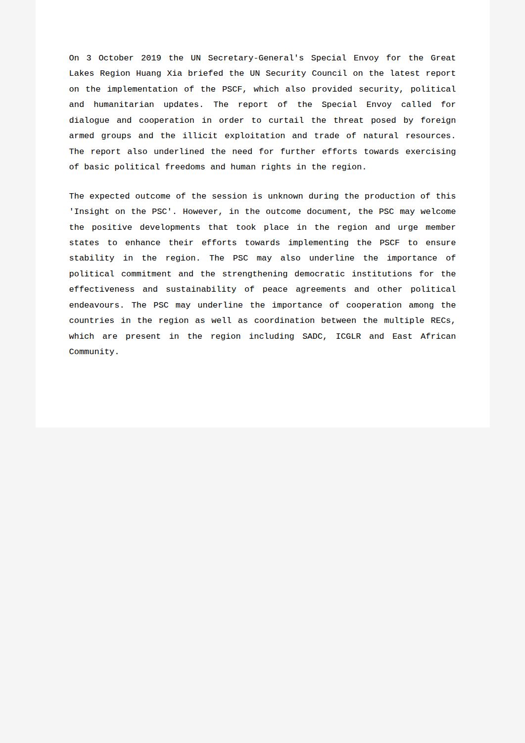On 3 October 2019 the UN Secretary-General's Special Envoy for the Great Lakes Region Huang Xia briefed the UN Security Council on the latest report on the implementation of the PSCF, which also provided security, political and humanitarian updates. The report of the Special Envoy called for dialogue and cooperation in order to curtail the threat posed by foreign armed groups and the illicit exploitation and trade of natural resources. The report also underlined the need for further efforts towards exercising of basic political freedoms and human rights in the region.
The expected outcome of the session is unknown during the production of this 'Insight on the PSC'. However, in the outcome document, the PSC may welcome the positive developments that took place in the region and urge member states to enhance their efforts towards implementing the PSCF to ensure stability in the region. The PSC may also underline the importance of political commitment and the strengthening democratic institutions for the effectiveness and sustainability of peace agreements and other political endeavours. The PSC may underline the importance of cooperation among the countries in the region as well as coordination between the multiple RECs, which are present in the region including SADC, ICGLR and East African Community.